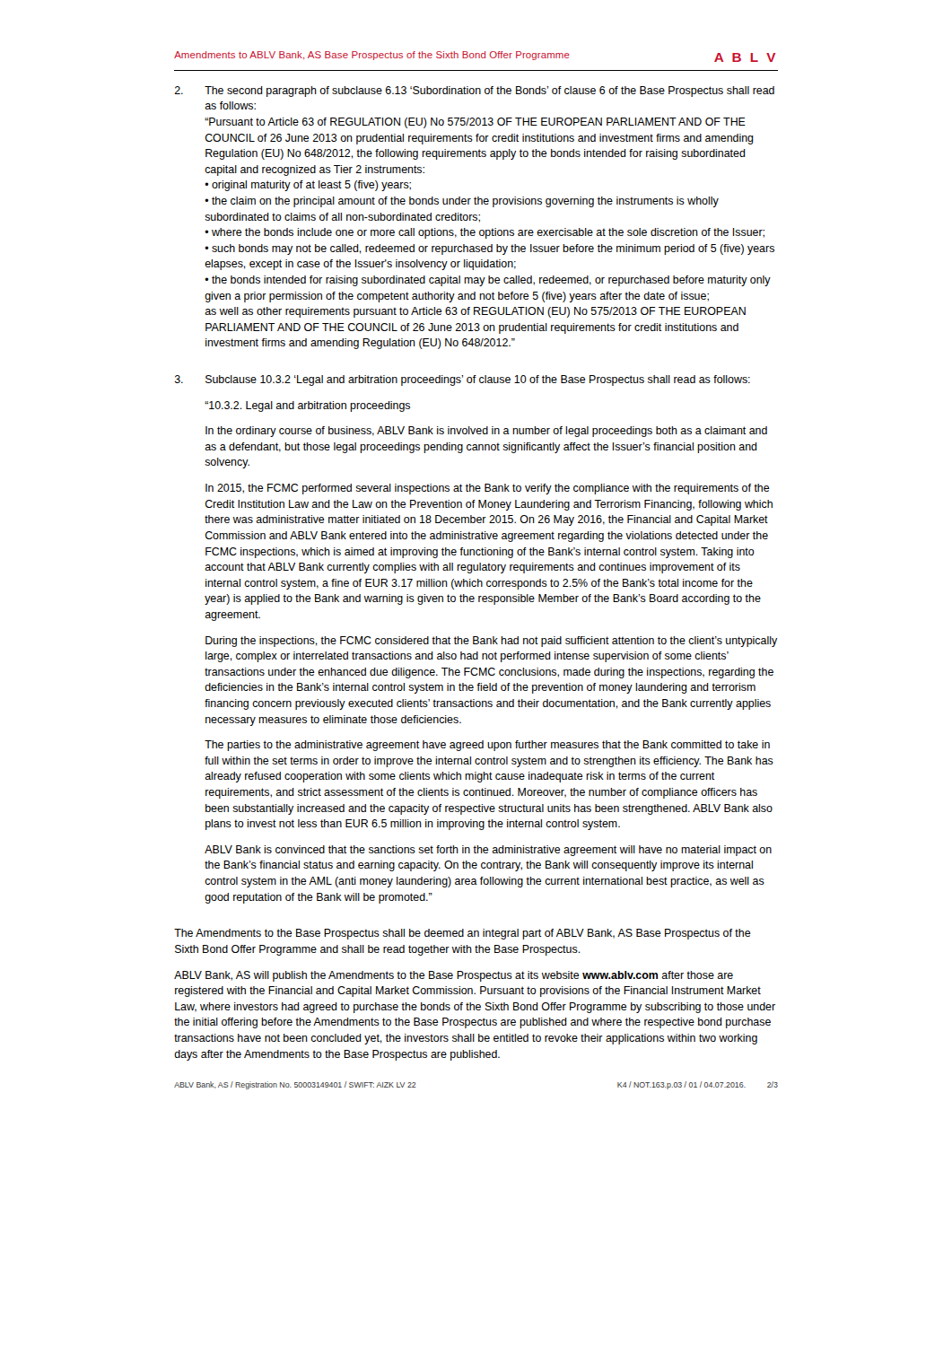Amendments to ABLV Bank, AS Base Prospectus of the Sixth Bond Offer Programme
A B L V
2.
The second paragraph of subclause 6.13 ‘Subordination of the Bonds’ of clause 6 of the Base Prospectus shall read as follows:
“Pursuant to Article 63 of REGULATION (EU) No 575/2013 OF THE EUROPEAN PARLIAMENT AND OF THE COUNCIL of 26 June 2013 on prudential requirements for credit institutions and investment firms and amending Regulation (EU) No 648/2012, the following requirements apply to the bonds intended for raising subordinated capital and recognized as Tier 2 instruments:
• original maturity of at least 5 (five) years;
• the claim on the principal amount of the bonds under the provisions governing the instruments is wholly subordinated to claims of all non-subordinated creditors;
• where the bonds include one or more call options, the options are exercisable at the sole discretion of the Issuer;
• such bonds may not be called, redeemed or repurchased by the Issuer before the minimum period of 5 (five) years elapses, except in case of the Issuer's insolvency or liquidation;
• the bonds intended for raising subordinated capital may be called, redeemed, or repurchased before maturity only given a prior permission of the competent authority and not before 5 (five) years after the date of issue;
as well as other requirements pursuant to Article 63 of REGULATION (EU) No 575/2013 OF THE EUROPEAN PARLIAMENT AND OF THE COUNCIL of 26 June 2013 on prudential requirements for credit institutions and investment firms and amending Regulation (EU) No 648/2012.”
3.
Subclause 10.3.2 ‘Legal and arbitration proceedings’ of clause 10 of the Base Prospectus shall read as follows:
“10.3.2. Legal and arbitration proceedings
In the ordinary course of business, ABLV Bank is involved in a number of legal proceedings both as a claimant and as a defendant, but those legal proceedings pending cannot significantly affect the Issuer’s financial position and solvency.
In 2015, the FCMC performed several inspections at the Bank to verify the compliance with the requirements of the Credit Institution Law and the Law on the Prevention of Money Laundering and Terrorism Financing, following which there was administrative matter initiated on 18 December 2015. On 26 May 2016, the Financial and Capital Market Commission and ABLV Bank entered into the administrative agreement regarding the violations detected under the FCMC inspections, which is aimed at improving the functioning of the Bank’s internal control system. Taking into account that ABLV Bank currently complies with all regulatory requirements and continues improvement of its internal control system, a fine of EUR 3.17 million (which corresponds to 2.5% of the Bank’s total income for the year) is applied to the Bank and warning is given to the responsible Member of the Bank’s Board according to the agreement.
During the inspections, the FCMC considered that the Bank had not paid sufficient attention to the client’s untypically large, complex or interrelated transactions and also had not performed intense supervision of some clients’ transactions under the enhanced due diligence. The FCMC conclusions, made during the inspections, regarding the deficiencies in the Bank’s internal control system in the field of the prevention of money laundering and terrorism financing concern previously executed clients’ transactions and their documentation, and the Bank currently applies necessary measures to eliminate those deficiencies.
The parties to the administrative agreement have agreed upon further measures that the Bank committed to take in full within the set terms in order to improve the internal control system and to strengthen its efficiency. The Bank has already refused cooperation with some clients which might cause inadequate risk in terms of the current requirements, and strict assessment of the clients is continued. Moreover, the number of compliance officers has been substantially increased and the capacity of respective structural units has been strengthened. ABLV Bank also plans to invest not less than EUR 6.5 million in improving the internal control system.
ABLV Bank is convinced that the sanctions set forth in the administrative agreement will have no material impact on the Bank’s financial status and earning capacity. On the contrary, the Bank will consequently improve its internal control system in the AML (anti money laundering) area following the current international best practice, as well as good reputation of the Bank will be promoted.”
The Amendments to the Base Prospectus shall be deemed an integral part of ABLV Bank, AS Base Prospectus of the Sixth Bond Offer Programme and shall be read together with the Base Prospectus.
ABLV Bank, AS will publish the Amendments to the Base Prospectus at its website www.ablv.com after those are registered with the Financial and Capital Market Commission. Pursuant to provisions of the Financial Instrument Market Law, where investors had agreed to purchase the bonds of the Sixth Bond Offer Programme by subscribing to those under the initial offering before the Amendments to the Base Prospectus are published and where the respective bond purchase transactions have not been concluded yet, the investors shall be entitled to revoke their applications within two working days after the Amendments to the Base Prospectus are published.
ABLV Bank, AS / Registration No. 50003149401 / SWIFT: AIZK LV 22
K4 / NOT.163.p.03 / 01 / 04.07.2016. 2/3